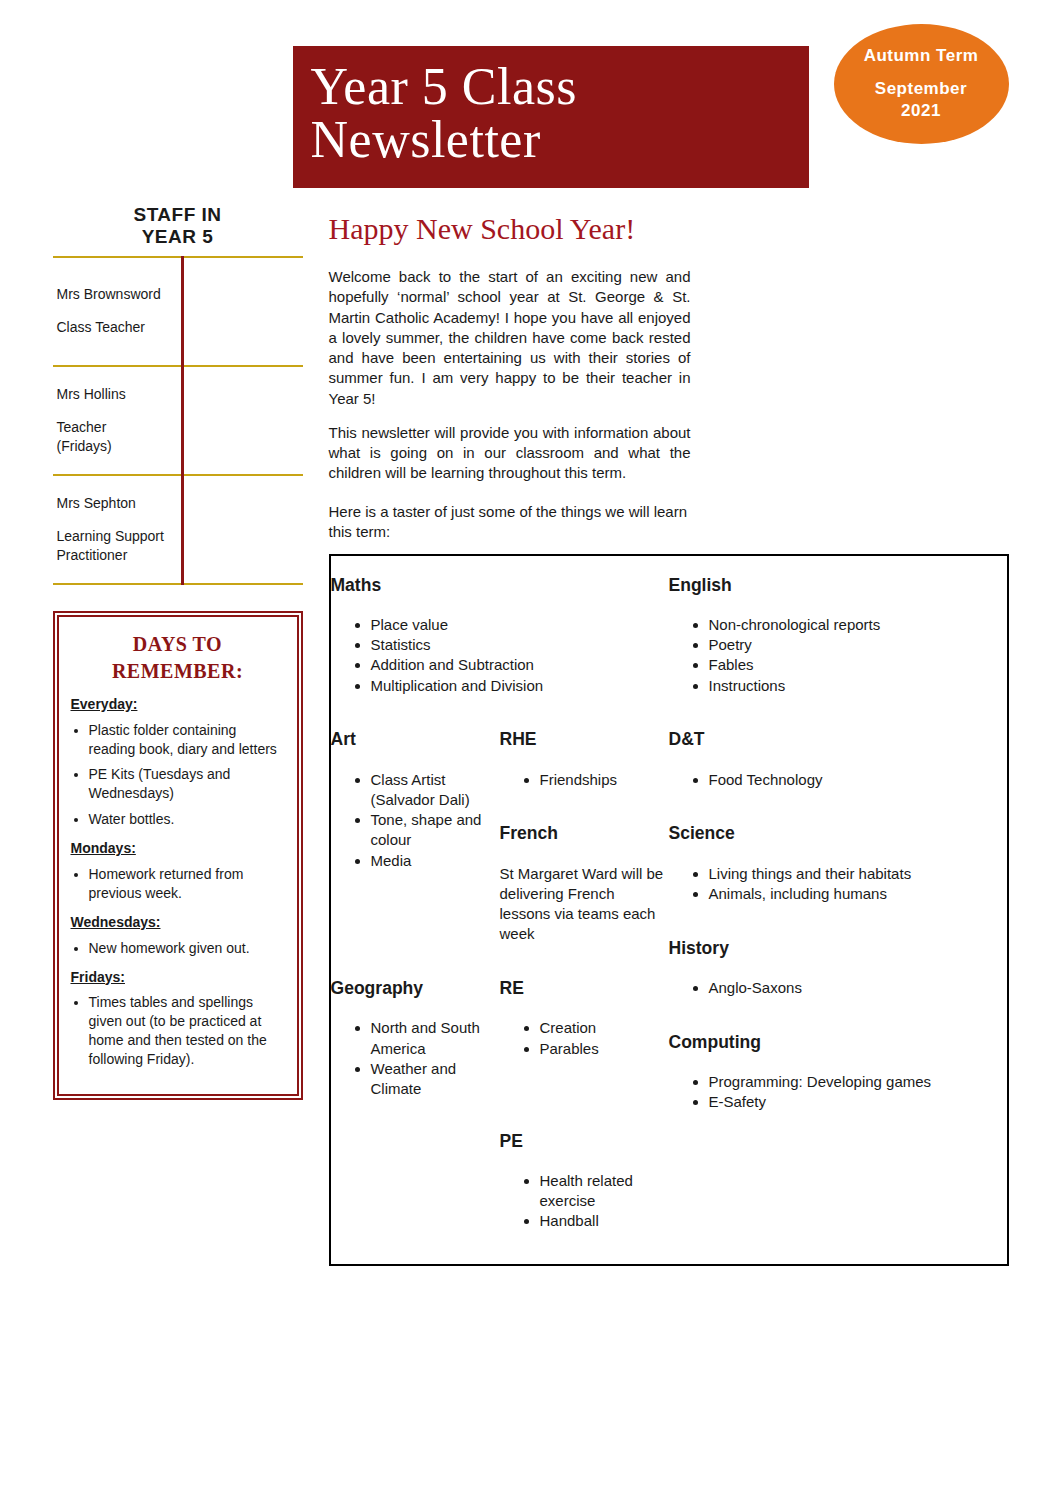Year 5 Class
Newsletter
Autumn Term September 2021
STAFF IN
YEAR 5
| Mrs Brownsword Class Teacher | |
| Mrs Hollins Teacher (Fridays) | |
| Mrs Sephton Learning Support Practitioner | |
DAYS TO REMEMBER:
Everyday:
Plastic folder containing reading book, diary and letters
PE Kits (Tuesdays and Wednesdays)
Water bottles.
Mondays:
Homework returned from previous week.
Wednesdays:
New homework given out.
Fridays:
Times tables and spellings given out (to be practiced at home and then tested on the following Friday).
Happy New School Year!
Welcome back to the start of an exciting new and hopefully ‘normal’ school year at St. George & St. Martin Catholic Academy! I hope you have all enjoyed a lovely summer, the children have come back rested and have been entertaining us with their stories of summer fun. I am very happy to be their teacher in Year 5!
This newsletter will provide you with information about what is going on in our classroom and what the children will be learning throughout this term.
Here is a taster of just some of the things we will learn this term:
Maths
Place value
Statistics
Addition and Subtraction
Multiplication and Division
Art
Class Artist (Salvador Dali)
Tone, shape and colour
Media
RHE
Friendships
French
St Margaret Ward will be delivering French lessons via teams each week
Geography
North and South America
Weather and Climate
RE
Creation
Parables
PE
Health related exercise
Handball
English
Non-chronological reports
Poetry
Fables
Instructions
D&T
Food Technology
Science
Living things and their habitats
Animals, including humans
History
Anglo-Saxons
Computing
Programming: Developing games
E-Safety